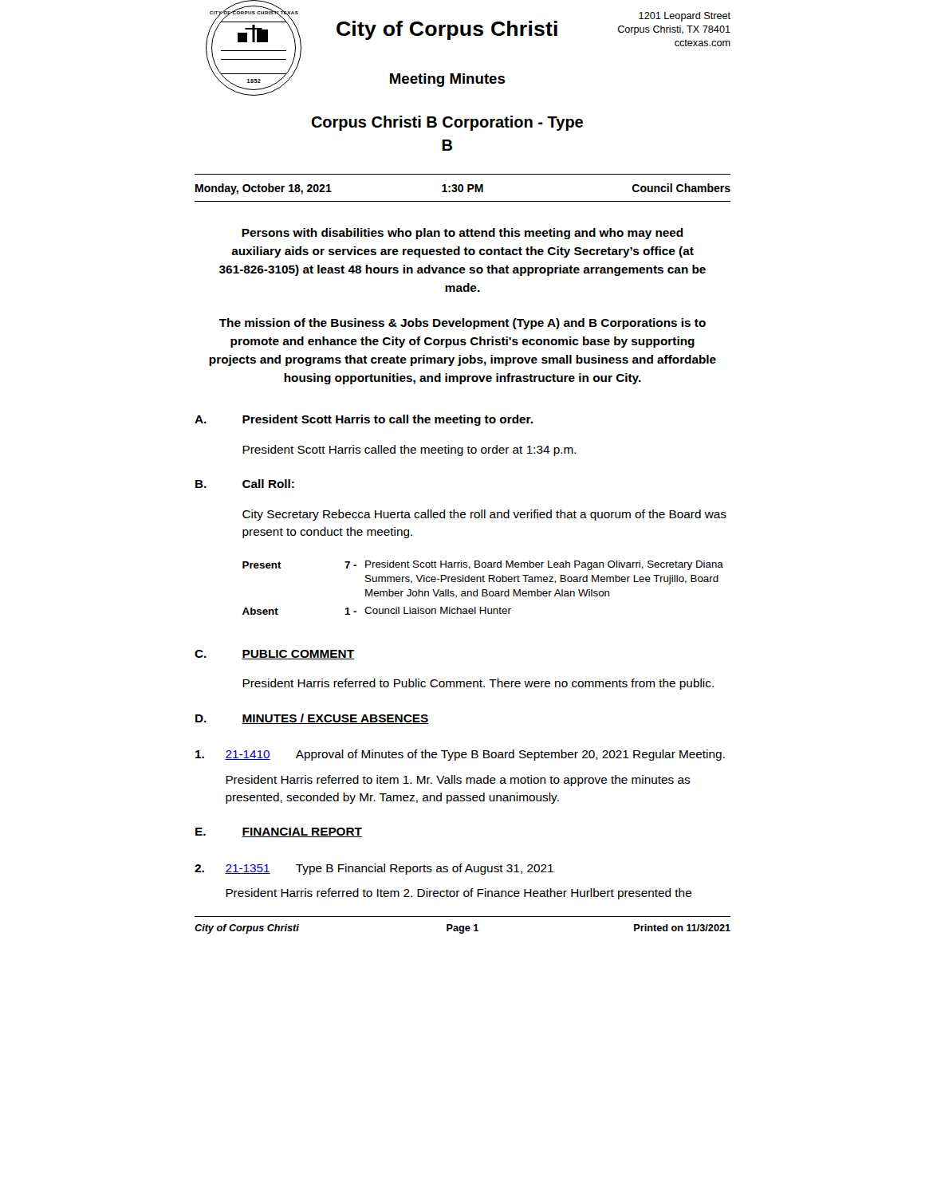CITY OF CORPUS CHRISTI TEXAS
1852
City of Corpus Christi
Meeting Minutes
Corpus Christi B Corporation - Type B
1201 Leopard Street
Corpus Christi, TX 78401
cctexas.com
Monday, October 18, 2021
1:30 PM
Council Chambers
Persons with disabilities who plan to attend this meeting and who may need auxiliary aids or services are requested to contact the City Secretary’s office (at 361-826-3105) at least 48 hours in advance so that appropriate arrangements can be made.
The mission of the Business & Jobs Development (Type A) and B Corporations is to promote and enhance the City of Corpus Christi's economic base by supporting projects and programs that create primary jobs, improve small business and affordable housing opportunities, and improve infrastructure in our City.
A.
President Scott Harris to call the meeting to order.
President Scott Harris called the meeting to order at 1:34 p.m.
B.
Call Roll:
City Secretary Rebecca Huerta called the roll and verified that a quorum of the Board was present to conduct the meeting.
Present
7 -
President Scott Harris, Board Member Leah Pagan Olivarri, Secretary Diana Summers, Vice-President Robert Tamez, Board Member Lee Trujillo, Board Member John Valls, and Board Member Alan Wilson
Absent
1 -
Council Liaison Michael Hunter
C.
PUBLIC COMMENT
President Harris referred to Public Comment. There were no comments from the public.
D.
MINUTES / EXCUSE ABSENCES
1.
21-1410
Approval of Minutes of the Type B Board September 20, 2021 Regular Meeting.
President Harris referred to item 1. Mr. Valls made a motion to approve the minutes as presented, seconded by Mr. Tamez, and passed unanimously.
E.
FINANCIAL REPORT
2.
21-1351
Type B Financial Reports as of August 31, 2021
President Harris referred to Item 2. Director of Finance Heather Hurlbert presented the
City of Corpus Christi
Page 1
Printed on 11/3/2021